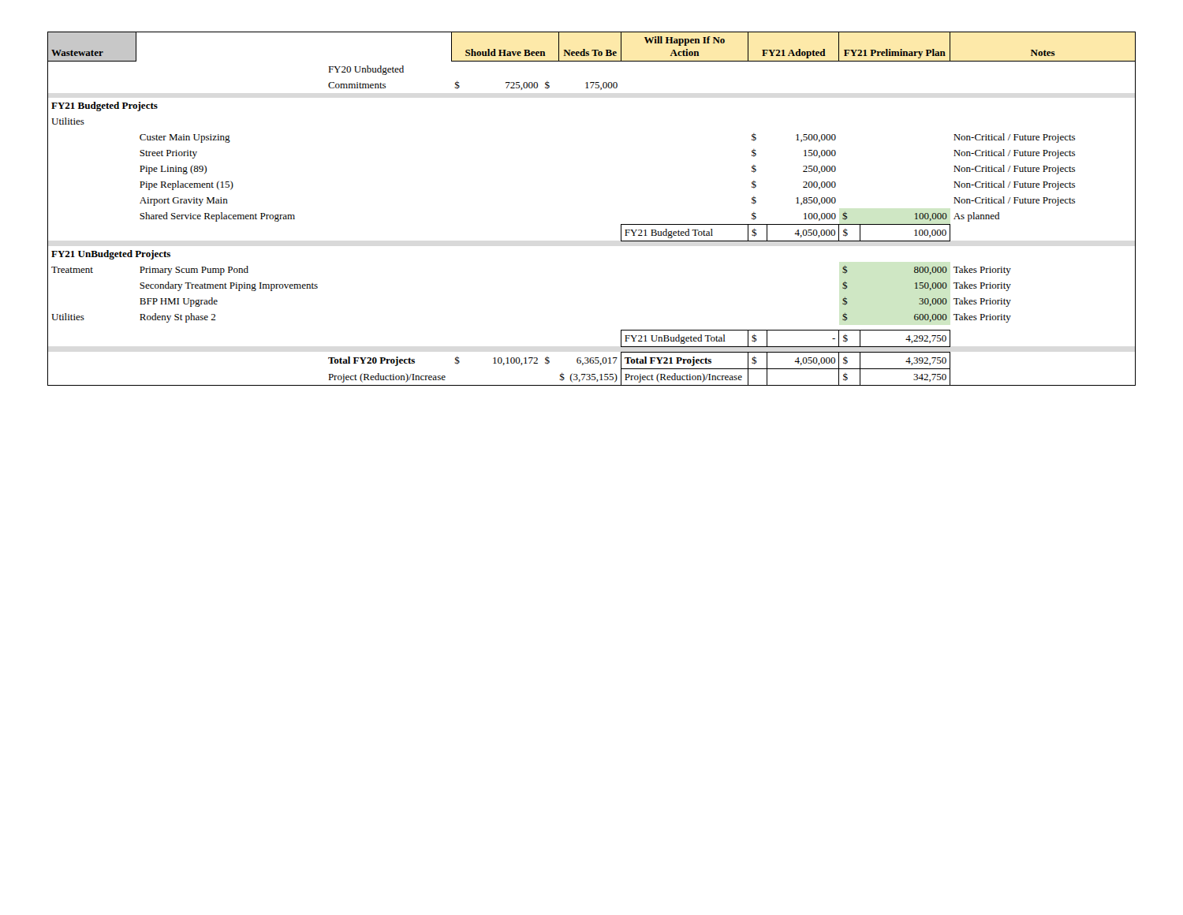| Wastewater | | | Should Have Been | Needs To Be | Will Happen If No Action | FY21 Adopted | FY21 Preliminary Plan | Notes |
| | | FY20 Unbudgeted | | | | | | | | | | |
| | | Commitments | $ | 725,000 | $ | 175,000 | | | | | | |
| FY21 Budgeted Projects | | | | | | | | | | | |
| Utilities | | | | | | | | | | | | |
| | Custer Main Upsizing | | | | | | | $ | 1,500,000 | | | Non-Critical / Future Projects |
| | Street Priority | | | | | | | $ | 150,000 | | | Non-Critical / Future Projects |
| | Pipe Lining (89) | | | | | | | $ | 250,000 | | | Non-Critical / Future Projects |
| | Pipe Replacement (15) | | | | | | | $ | 200,000 | | | Non-Critical / Future Projects |
| | Airport Gravity Main | | | | | | | $ | 1,850,000 | | | Non-Critical / Future Projects |
| | Shared Service Replacement Program | | | | | | | $ | 100,000 | $ | 100,000 | As planned |
| | | | | | | | FY21 Budgeted Total | $ | 4,050,000 | $ | 100,000 | |
| FY21 UnBudgeted Projects | | | | | | | | | | | |
| Treatment | Primary Scum Pump Pond | | | | | | | | | $ | 800,000 | Takes Priority |
| | Secondary Treatment Piping Improvements | | | | | | | | | $ | 150,000 | Takes Priority |
| | BFP HMI Upgrade | | | | | | | | | $ | 30,000 | Takes Priority |
| Utilities | Rodeny St phase 2 | | | | | | | | | $ | 600,000 | Takes Priority |
| | | | | | | | FY21 UnBudgeted Total | $ | - | $ | 4,292,750 | |
| | | Total FY20 Projects | $ | 10,100,172 | $ | 6,365,017 | Total FY21 Projects | $ | 4,050,000 | $ | 4,392,750 | |
| | | Project (Reduction)/Increase | | | $ (3,735,155) | Project (Reduction)/Increase | | | $ | 342,750 | |